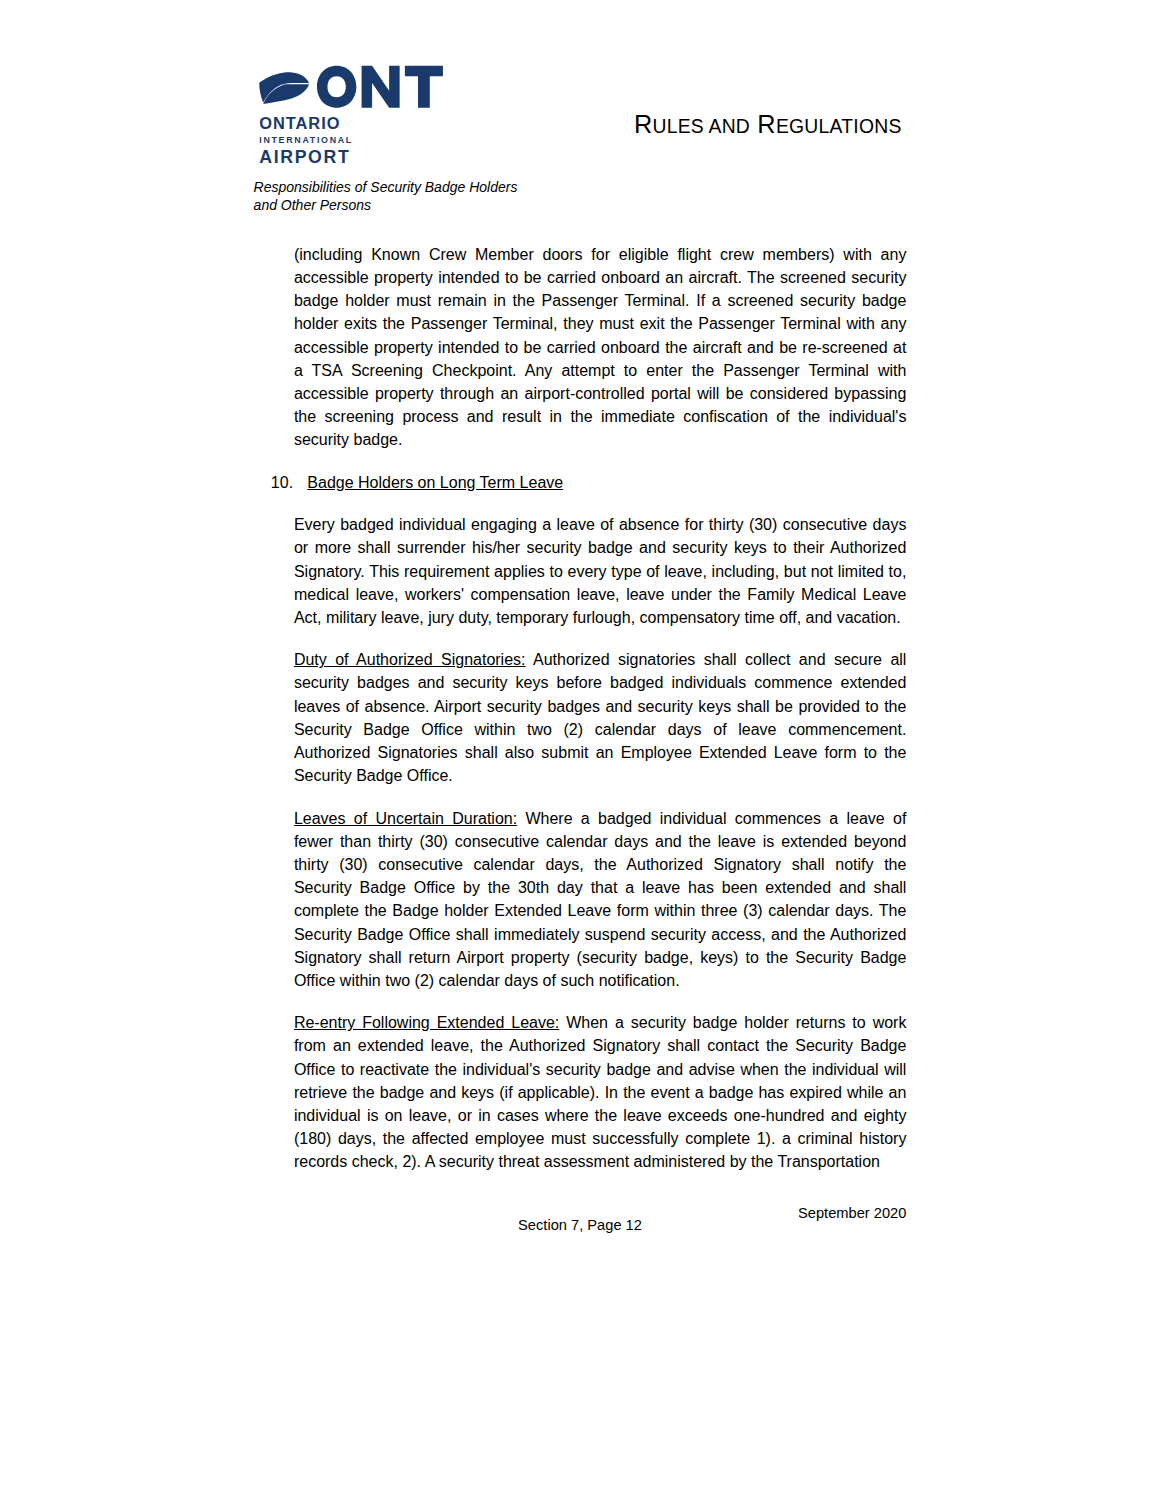ONTARIO INTERNATIONAL AIRPORT
RULES AND REGULATIONS
Responsibilities of Security Badge Holders
and Other Persons
(including Known Crew Member doors for eligible flight crew members) with any accessible property intended to be carried onboard an aircraft. The screened security badge holder must remain in the Passenger Terminal. If a screened security badge holder exits the Passenger Terminal, they must exit the Passenger Terminal with any accessible property intended to be carried onboard the aircraft and be re-screened at a TSA Screening Checkpoint. Any attempt to enter the Passenger Terminal with accessible property through an airport-controlled portal will be considered bypassing the screening process and result in the immediate confiscation of the individual's security badge.
10.
Badge Holders on Long Term Leave
Every badged individual engaging a leave of absence for thirty (30) consecutive days or more shall surrender his/her security badge and security keys to their Authorized Signatory. This requirement applies to every type of leave, including, but not limited to, medical leave, workers' compensation leave, leave under the Family Medical Leave Act, military leave, jury duty, temporary furlough, compensatory time off, and vacation.
Duty of Authorized Signatories: Authorized signatories shall collect and secure all security badges and security keys before badged individuals commence extended leaves of absence. Airport security badges and security keys shall be provided to the Security Badge Office within two (2) calendar days of leave commencement. Authorized Signatories shall also submit an Employee Extended Leave form to the Security Badge Office.
Leaves of Uncertain Duration: Where a badged individual commences a leave of fewer than thirty (30) consecutive calendar days and the leave is extended beyond thirty (30) consecutive calendar days, the Authorized Signatory shall notify the Security Badge Office by the 30th day that a leave has been extended and shall complete the Badge holder Extended Leave form within three (3) calendar days. The Security Badge Office shall immediately suspend security access, and the Authorized Signatory shall return Airport property (security badge, keys) to the Security Badge Office within two (2) calendar days of such notification.
Re-entry Following Extended Leave: When a security badge holder returns to work from an extended leave, the Authorized Signatory shall contact the Security Badge Office to reactivate the individual's security badge and advise when the individual will retrieve the badge and keys (if applicable). In the event a badge has expired while an individual is on leave, or in cases where the leave exceeds one-hundred and eighty (180) days, the affected employee must successfully complete 1). a criminal history records check, 2). A security threat assessment administered by the Transportation
Section 7, Page 12
September 2020